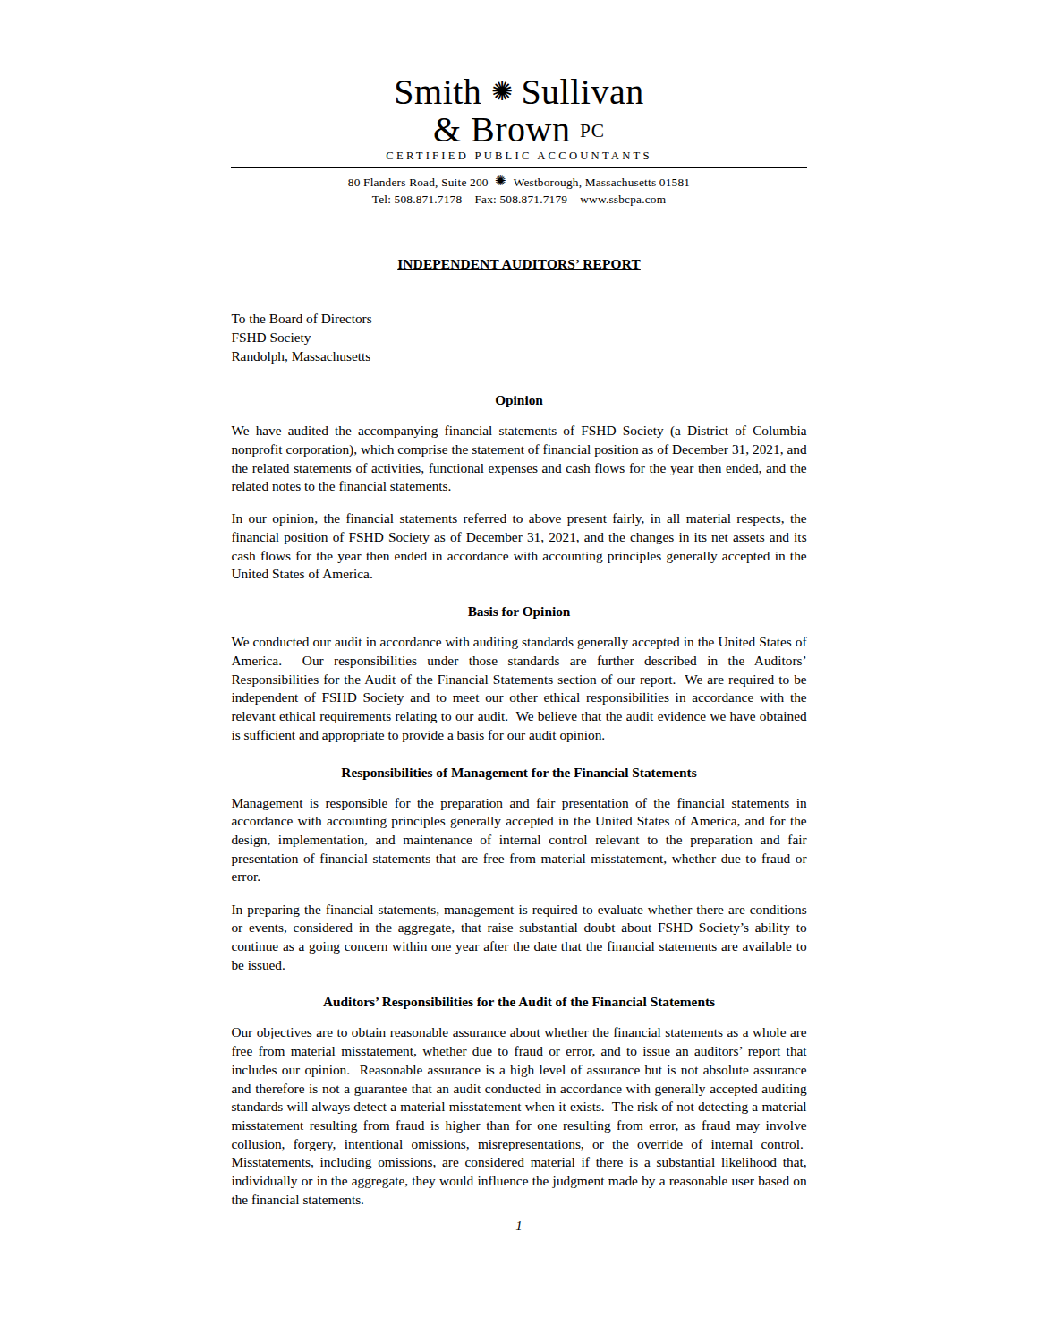Smith ✺ Sullivan
& Brown PC
CERTIFIED PUBLIC ACCOUNTANTS
80 Flanders Road, Suite 200 ✺ Westborough, Massachusetts 01581
Tel: 508.871.7178 Fax: 508.871.7179 www.ssbcpa.com
INDEPENDENT AUDITORS’ REPORT
To the Board of Directors
FSHD Society
Randolph, Massachusetts
Opinion
We have audited the accompanying financial statements of FSHD Society (a District of Columbia nonprofit corporation), which comprise the statement of financial position as of December 31, 2021, and the related statements of activities, functional expenses and cash flows for the year then ended, and the related notes to the financial statements.
In our opinion, the financial statements referred to above present fairly, in all material respects, the financial position of FSHD Society as of December 31, 2021, and the changes in its net assets and its cash flows for the year then ended in accordance with accounting principles generally accepted in the United States of America.
Basis for Opinion
We conducted our audit in accordance with auditing standards generally accepted in the United States of America. Our responsibilities under those standards are further described in the Auditors’ Responsibilities for the Audit of the Financial Statements section of our report. We are required to be independent of FSHD Society and to meet our other ethical responsibilities in accordance with the relevant ethical requirements relating to our audit. We believe that the audit evidence we have obtained is sufficient and appropriate to provide a basis for our audit opinion.
Responsibilities of Management for the Financial Statements
Management is responsible for the preparation and fair presentation of the financial statements in accordance with accounting principles generally accepted in the United States of America, and for the design, implementation, and maintenance of internal control relevant to the preparation and fair presentation of financial statements that are free from material misstatement, whether due to fraud or error.
In preparing the financial statements, management is required to evaluate whether there are conditions or events, considered in the aggregate, that raise substantial doubt about FSHD Society’s ability to continue as a going concern within one year after the date that the financial statements are available to be issued.
Auditors’ Responsibilities for the Audit of the Financial Statements
Our objectives are to obtain reasonable assurance about whether the financial statements as a whole are free from material misstatement, whether due to fraud or error, and to issue an auditors’ report that includes our opinion. Reasonable assurance is a high level of assurance but is not absolute assurance and therefore is not a guarantee that an audit conducted in accordance with generally accepted auditing standards will always detect a material misstatement when it exists. The risk of not detecting a material misstatement resulting from fraud is higher than for one resulting from error, as fraud may involve collusion, forgery, intentional omissions, misrepresentations, or the override of internal control. Misstatements, including omissions, are considered material if there is a substantial likelihood that, individually or in the aggregate, they would influence the judgment made by a reasonable user based on the financial statements.
1